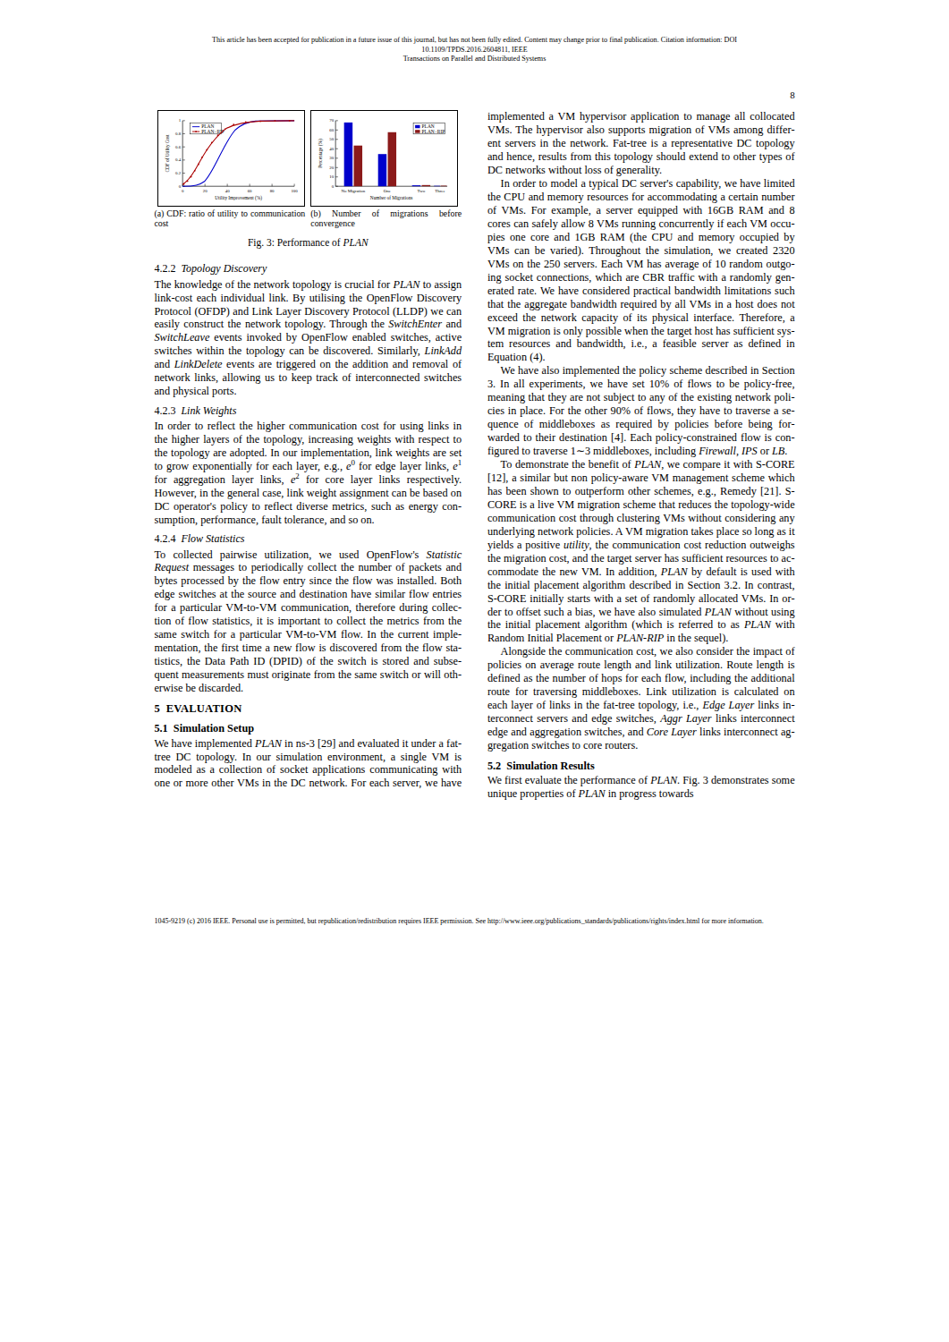This article has been accepted for publication in a future issue of this journal, but has not been fully edited. Content may change prior to final publication. Citation information: DOI 10.1109/TPDS.2016.2604811, IEEE
Transactions on Parallel and Distributed Systems
8
0 0.2 0.4 0.6 0.8 1 0 20 40 60 80 100 Utility Improvement (%) CDF of Utility Cost PLAN PLAN−RIP
0 10 20 30 40 50 60 70 Percentage (%) Number of Migrations PLAN PLAN−RIP No Migration One Two Three
(a) CDF: ratio of utility to communication cost
(b) Number of migrations before convergence
Fig. 3: Performance of PLAN
4.2.2 Topology Discovery
The knowledge of the network topology is crucial for PLAN to assign link-cost each individual link. By utilising the OpenFlow Discovery Protocol (OFDP) and Link Layer Discovery Protocol (LLDP) we can easily construct the network topology. Through the SwitchEnter and SwitchLeave events invoked by OpenFlow enabled switches, active switches within the topology can be discovered. Similarly, LinkAdd and LinkDelete events are triggered on the addition and removal of network links, allowing us to keep track of interconnected switches and physical ports.
4.2.3 Link Weights
In order to reflect the higher communication cost for using links in the higher layers of the topology, increasing weights with respect to the topology are adopted. In our implementation, link weights are set to grow exponentially for each layer, e.g., e0 for edge layer links, e1 for aggregation layer links, e2 for core layer links respectively. However, in the general case, link weight assignment can be based on DC operator's policy to reflect diverse metrics, such as energy consumption, performance, fault tolerance, and so on.
4.2.4 Flow Statistics
To collected pairwise utilization, we used OpenFlow's Statistic Request messages to periodically collect the number of packets and bytes processed by the flow entry since the flow was installed. Both edge switches at the source and destination have similar flow entries for a particular VM-to-VM communication, therefore during collection of flow statistics, it is important to collect the metrics from the same switch for a particular VM-to-VM flow. In the current implementation, the first time a new flow is discovered from the flow statistics, the Data Path ID (DPID) of the switch is stored and subsequent measurements must originate from the same switch or will otherwise be discarded.
5 Evaluation
5.1 Simulation Setup
We have implemented PLAN in ns-3 [29] and evaluated it under a fat-tree DC topology. In our simulation environment, a single VM is modeled as a collection of socket applications communicating with one or more other VMs in the DC network. For each server, we have implemented a VM hypervisor application to manage all collocated VMs. The hypervisor also supports migration of VMs among different servers in the network. Fat-tree is a representative DC topology and hence, results from this topology should extend to other types of DC networks without loss of generality.
In order to model a typical DC server's capability, we have limited the CPU and memory resources for accommodating a certain number of VMs. For example, a server equipped with 16GB RAM and 8 cores can safely allow 8 VMs running concurrently if each VM occupies one core and 1GB RAM (the CPU and memory occupied by VMs can be varied). Throughout the simulation, we created 2320 VMs on the 250 servers. Each VM has average of 10 random outgoing socket connections, which are CBR traffic with a randomly generated rate. We have considered practical bandwidth limitations such that the aggregate bandwidth required by all VMs in a host does not exceed the network capacity of its physical interface. Therefore, a VM migration is only possible when the target host has sufficient system resources and bandwidth, i.e., a feasible server as defined in Equation (4).
We have also implemented the policy scheme described in Section 3. In all experiments, we have set 10% of flows to be policy-free, meaning that they are not subject to any of the existing network policies in place. For the other 90% of flows, they have to traverse a sequence of middleboxes as required by policies before being forwarded to their destination [4]. Each policy-constrained flow is configured to traverse 1∼3 middleboxes, including Firewall, IPS or LB.
To demonstrate the benefit of PLAN, we compare it with S-CORE [12], a similar but non policy-aware VM management scheme which has been shown to outperform other schemes, e.g., Remedy [21]. S-CORE is a live VM migration scheme that reduces the topology-wide communication cost through clustering VMs without considering any underlying network policies. A VM migration takes place so long as it yields a positive utility, the communication cost reduction outweighs the migration cost, and the target server has sufficient resources to accommodate the new VM. In addition, PLAN by default is used with the initial placement algorithm described in Section 3.2. In contrast, S-CORE initially starts with a set of randomly allocated VMs. In order to offset such a bias, we have also simulated PLAN without using the initial placement algorithm (which is referred to as PLAN with Random Initial Placement or PLAN-RIP in the sequel).
Alongside the communication cost, we also consider the impact of policies on average route length and link utilization. Route length is defined as the number of hops for each flow, including the additional route for traversing middleboxes. Link utilization is calculated on each layer of links in the fat-tree topology, i.e., Edge Layer links interconnect servers and edge switches, Aggr Layer links interconnect edge and aggregation switches, and Core Layer links interconnect aggregation switches to core routers.
5.2 Simulation Results
We first evaluate the performance of PLAN. Fig. 3 demonstrates some unique properties of PLAN in progress towards
1045-9219 (c) 2016 IEEE. Personal use is permitted, but republication/redistribution requires IEEE permission. See http://www.ieee.org/publications_standards/publications/rights/index.html for more information.